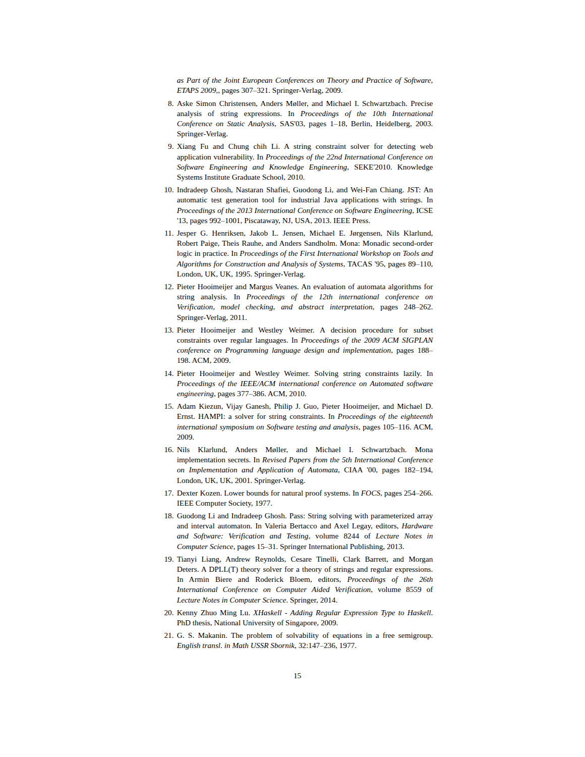as Part of the Joint European Conferences on Theory and Practice of Software, ETAPS 2009,, pages 307–321. Springer-Verlag, 2009.
8. Aske Simon Christensen, Anders Møller, and Michael I. Schwartzbach. Precise analysis of string expressions. In Proceedings of the 10th International Conference on Static Analysis, SAS'03, pages 1–18, Berlin, Heidelberg, 2003. Springer-Verlag.
9. Xiang Fu and Chung chih Li. A string constraint solver for detecting web application vulnerability. In Proceedings of the 22nd International Conference on Software Engineering and Knowledge Engineering, SEKE'2010. Knowledge Systems Institute Graduate School, 2010.
10. Indradeep Ghosh, Nastaran Shafiei, Guodong Li, and Wei-Fan Chiang. JST: An automatic test generation tool for industrial Java applications with strings. In Proceedings of the 2013 International Conference on Software Engineering, ICSE '13, pages 992–1001, Piscataway, NJ, USA, 2013. IEEE Press.
11. Jesper G. Henriksen, Jakob L. Jensen, Michael E. Jørgensen, Nils Klarlund, Robert Paige, Theis Rauhe, and Anders Sandholm. Mona: Monadic second-order logic in practice. In Proceedings of the First International Workshop on Tools and Algorithms for Construction and Analysis of Systems, TACAS '95, pages 89–110, London, UK, UK, 1995. Springer-Verlag.
12. Pieter Hooimeijer and Margus Veanes. An evaluation of automata algorithms for string analysis. In Proceedings of the 12th international conference on Verification, model checking, and abstract interpretation, pages 248–262. Springer-Verlag, 2011.
13. Pieter Hooimeijer and Westley Weimer. A decision procedure for subset constraints over regular languages. In Proceedings of the 2009 ACM SIGPLAN conference on Programming language design and implementation, pages 188–198. ACM, 2009.
14. Pieter Hooimeijer and Westley Weimer. Solving string constraints lazily. In Proceedings of the IEEE/ACM international conference on Automated software engineering, pages 377–386. ACM, 2010.
15. Adam Kiezun, Vijay Ganesh, Philip J. Guo, Pieter Hooimeijer, and Michael D. Ernst. HAMPI: a solver for string constraints. In Proceedings of the eighteenth international symposium on Software testing and analysis, pages 105–116. ACM, 2009.
16. Nils Klarlund, Anders Møller, and Michael I. Schwartzbach. Mona implementation secrets. In Revised Papers from the 5th International Conference on Implementation and Application of Automata, CIAA '00, pages 182–194, London, UK, UK, 2001. Springer-Verlag.
17. Dexter Kozen. Lower bounds for natural proof systems. In FOCS, pages 254–266. IEEE Computer Society, 1977.
18. Guodong Li and Indradeep Ghosh. Pass: String solving with parameterized array and interval automaton. In Valeria Bertacco and Axel Legay, editors, Hardware and Software: Verification and Testing, volume 8244 of Lecture Notes in Computer Science, pages 15–31. Springer International Publishing, 2013.
19. Tianyi Liang, Andrew Reynolds, Cesare Tinelli, Clark Barrett, and Morgan Deters. A DPLL(T) theory solver for a theory of strings and regular expressions. In Armin Biere and Roderick Bloem, editors, Proceedings of the 26th International Conference on Computer Aided Verification, volume 8559 of Lecture Notes in Computer Science. Springer, 2014.
20. Kenny Zhuo Ming Lu. XHaskell - Adding Regular Expression Type to Haskell. PhD thesis, National University of Singapore, 2009.
21. G. S. Makanin. The problem of solvability of equations in a free semigroup. English transl. in Math USSR Sbornik, 32:147–236, 1977.
15